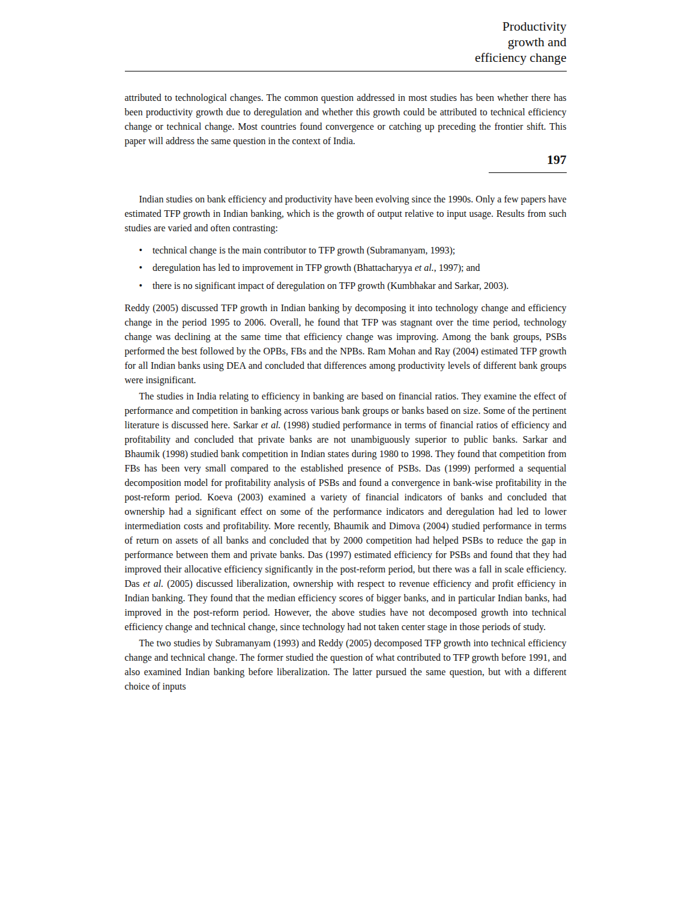Productivity
growth and
efficiency change
attributed to technological changes. The common question addressed in most studies has been whether there has been productivity growth due to deregulation and whether this growth could be attributed to technical efficiency change or technical change. Most countries found convergence or catching up preceding the frontier shift. This paper will address the same question in the context of India.
197
Indian studies on bank efficiency and productivity have been evolving since the 1990s. Only a few papers have estimated TFP growth in Indian banking, which is the growth of output relative to input usage. Results from such studies are varied and often contrasting:
technical change is the main contributor to TFP growth (Subramanyam, 1993);
deregulation has led to improvement in TFP growth (Bhattacharyya et al., 1997); and
there is no significant impact of deregulation on TFP growth (Kumbhakar and Sarkar, 2003).
Reddy (2005) discussed TFP growth in Indian banking by decomposing it into technology change and efficiency change in the period 1995 to 2006. Overall, he found that TFP was stagnant over the time period, technology change was declining at the same time that efficiency change was improving. Among the bank groups, PSBs performed the best followed by the OPBs, FBs and the NPBs. Ram Mohan and Ray (2004) estimated TFP growth for all Indian banks using DEA and concluded that differences among productivity levels of different bank groups were insignificant.
The studies in India relating to efficiency in banking are based on financial ratios. They examine the effect of performance and competition in banking across various bank groups or banks based on size. Some of the pertinent literature is discussed here. Sarkar et al. (1998) studied performance in terms of financial ratios of efficiency and profitability and concluded that private banks are not unambiguously superior to public banks. Sarkar and Bhaumik (1998) studied bank competition in Indian states during 1980 to 1998. They found that competition from FBs has been very small compared to the established presence of PSBs. Das (1999) performed a sequential decomposition model for profitability analysis of PSBs and found a convergence in bank-wise profitability in the post-reform period. Koeva (2003) examined a variety of financial indicators of banks and concluded that ownership had a significant effect on some of the performance indicators and deregulation had led to lower intermediation costs and profitability. More recently, Bhaumik and Dimova (2004) studied performance in terms of return on assets of all banks and concluded that by 2000 competition had helped PSBs to reduce the gap in performance between them and private banks. Das (1997) estimated efficiency for PSBs and found that they had improved their allocative efficiency significantly in the post-reform period, but there was a fall in scale efficiency. Das et al. (2005) discussed liberalization, ownership with respect to revenue efficiency and profit efficiency in Indian banking. They found that the median efficiency scores of bigger banks, and in particular Indian banks, had improved in the post-reform period. However, the above studies have not decomposed growth into technical efficiency change and technical change, since technology had not taken center stage in those periods of study.
The two studies by Subramanyam (1993) and Reddy (2005) decomposed TFP growth into technical efficiency change and technical change. The former studied the question of what contributed to TFP growth before 1991, and also examined Indian banking before liberalization. The latter pursued the same question, but with a different choice of inputs